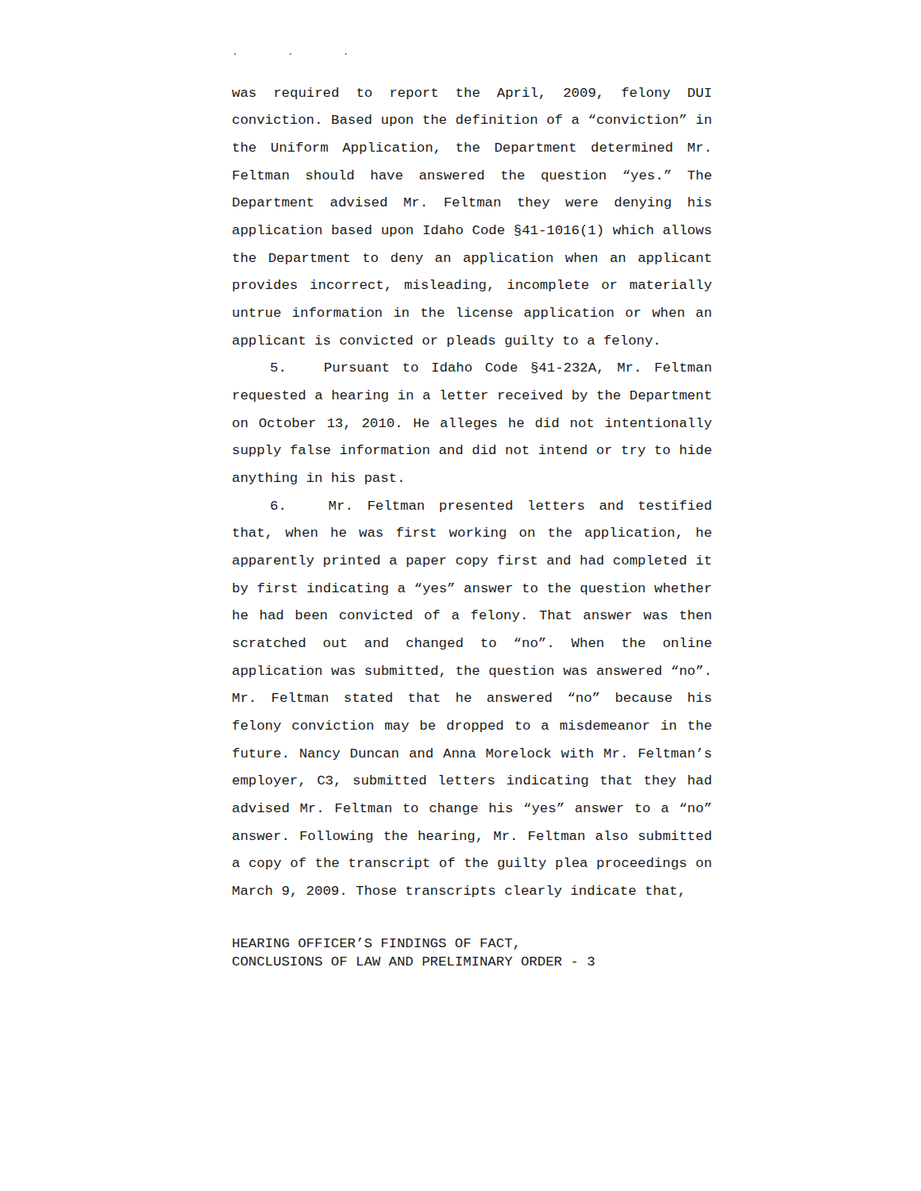. . .
was required to report the April, 2009, felony DUI conviction. Based upon the definition of a “conviction” in the Uniform Application, the Department determined Mr. Feltman should have answered the question “yes.” The Department advised Mr. Feltman they were denying his application based upon Idaho Code §41-1016(1) which allows the Department to deny an application when an applicant provides incorrect, misleading, incomplete or materially untrue information in the license application or when an applicant is convicted or pleads guilty to a felony.
5. Pursuant to Idaho Code §41-232A, Mr. Feltman requested a hearing in a letter received by the Department on October 13, 2010. He alleges he did not intentionally supply false information and did not intend or try to hide anything in his past.
6. Mr. Feltman presented letters and testified that, when he was first working on the application, he apparently printed a paper copy first and had completed it by first indicating a “yes” answer to the question whether he had been convicted of a felony. That answer was then scratched out and changed to “no”. When the online application was submitted, the question was answered “no”. Mr. Feltman stated that he answered “no” because his felony conviction may be dropped to a misdemeanor in the future. Nancy Duncan and Anna Morelock with Mr. Feltman’s employer, C3, submitted letters indicating that they had advised Mr. Feltman to change his “yes” answer to a “no” answer. Following the hearing, Mr. Feltman also submitted a copy of the transcript of the guilty plea proceedings on March 9, 2009. Those transcripts clearly indicate that,
HEARING OFFICER’S FINDINGS OF FACT,
CONCLUSIONS OF LAW AND PRELIMINARY ORDER - 3